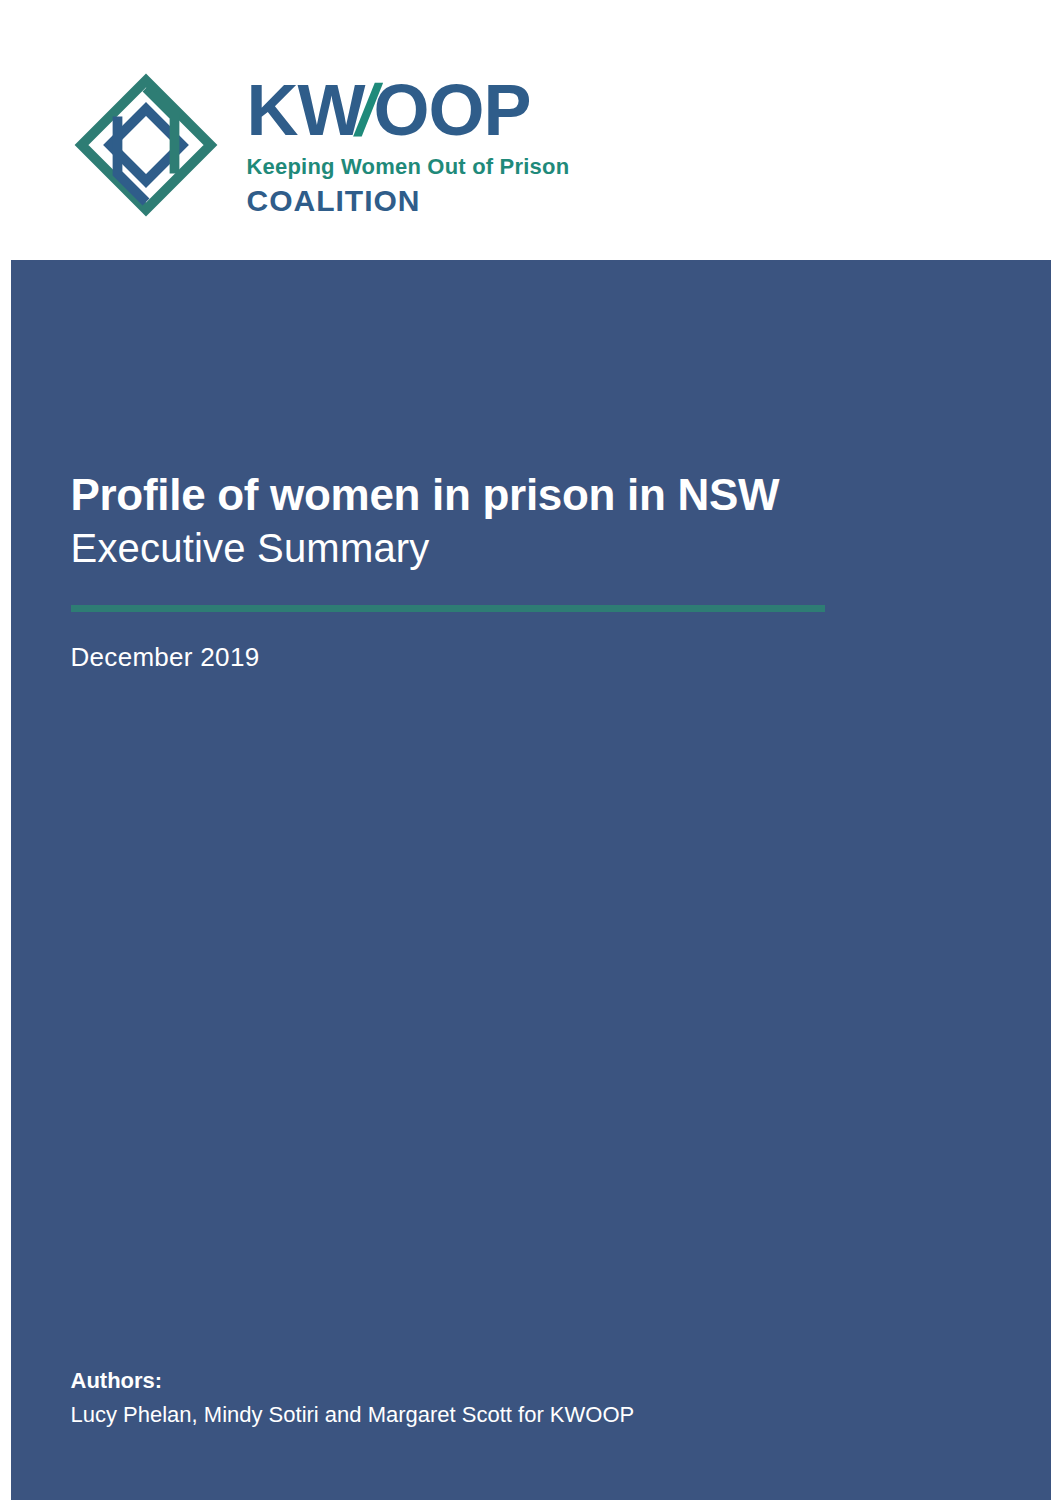KW/OOP
Keeping Women Out of Prison
COALITION
Profile of women in prison in NSW
Executive Summary
December 2019
Authors:
Lucy Phelan, Mindy Sotiri and Margaret Scott for KWOOP